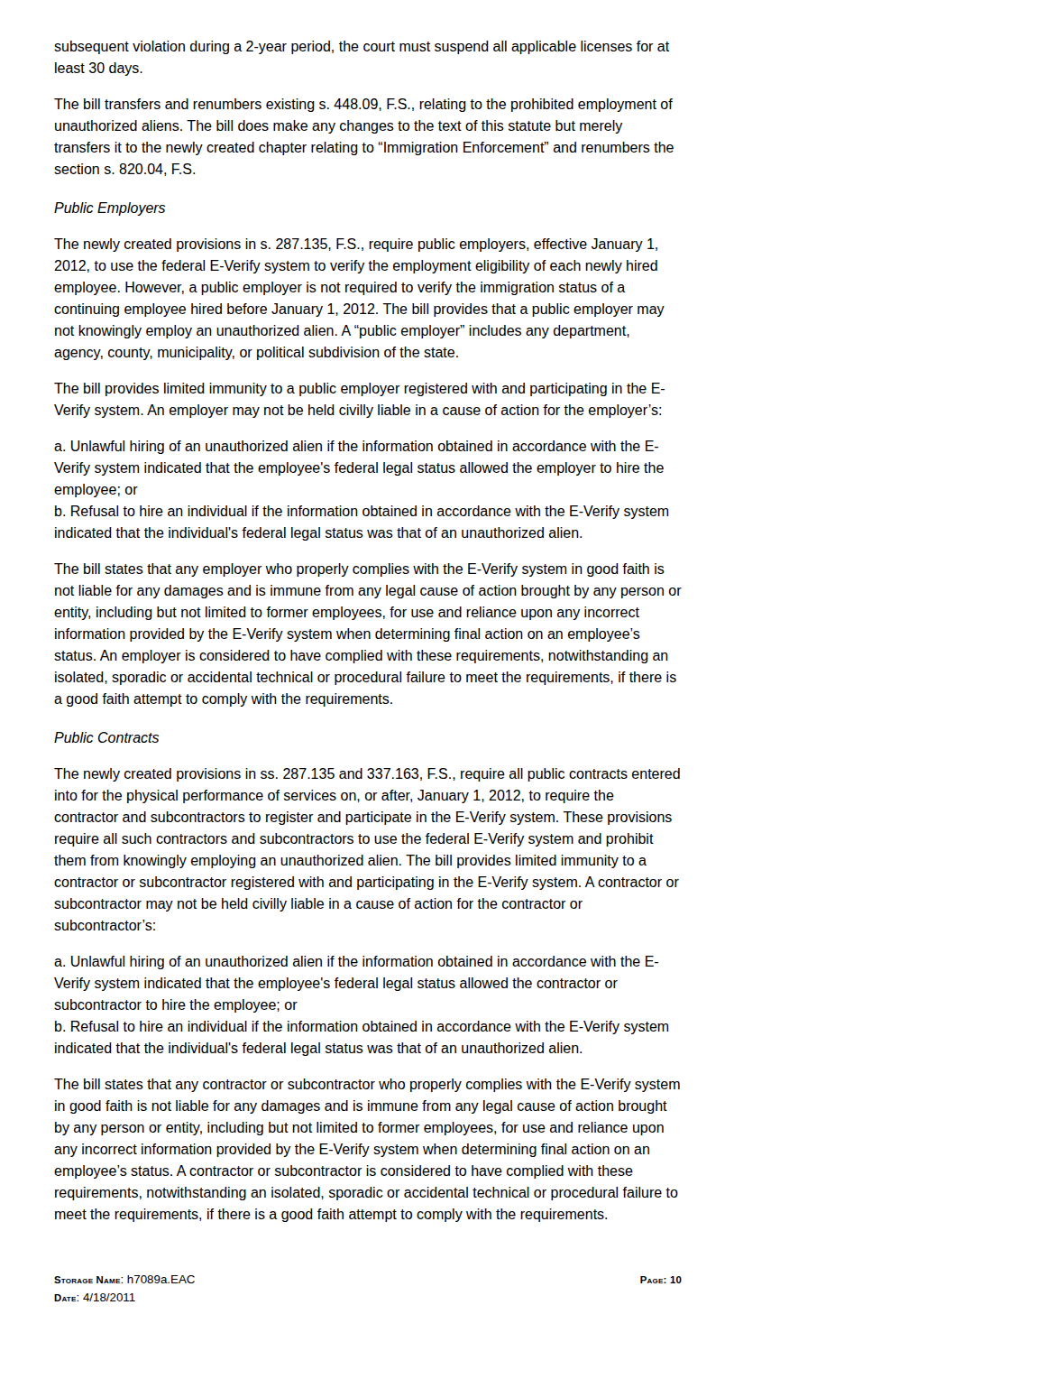subsequent violation during a 2-year period, the court must suspend all applicable licenses for at least 30 days.
The bill transfers and renumbers existing s. 448.09, F.S., relating to the prohibited employment of unauthorized aliens. The bill does make any changes to the text of this statute but merely transfers it to the newly created chapter relating to “Immigration Enforcement” and renumbers the section s. 820.04, F.S.
Public Employers
The newly created provisions in s. 287.135, F.S., require public employers, effective January 1, 2012, to use the federal E-Verify system to verify the employment eligibility of each newly hired employee. However, a public employer is not required to verify the immigration status of a continuing employee hired before January 1, 2012. The bill provides that a public employer may not knowingly employ an unauthorized alien. A “public employer” includes any department, agency, county, municipality, or political subdivision of the state.
The bill provides limited immunity to a public employer registered with and participating in the E-Verify system. An employer may not be held civilly liable in a cause of action for the employer’s:
a. Unlawful hiring of an unauthorized alien if the information obtained in accordance with the E-Verify system indicated that the employee's federal legal status allowed the employer to hire the employee; or
b. Refusal to hire an individual if the information obtained in accordance with the E-Verify system indicated that the individual's federal legal status was that of an unauthorized alien.
The bill states that any employer who properly complies with the E-Verify system in good faith is not liable for any damages and is immune from any legal cause of action brought by any person or entity, including but not limited to former employees, for use and reliance upon any incorrect information provided by the E-Verify system when determining final action on an employee’s status. An employer is considered to have complied with these requirements, notwithstanding an isolated, sporadic or accidental technical or procedural failure to meet the requirements, if there is a good faith attempt to comply with the requirements.
Public Contracts
The newly created provisions in ss. 287.135 and 337.163, F.S., require all public contracts entered into for the physical performance of services on, or after, January 1, 2012, to require the contractor and subcontractors to register and participate in the E-Verify system. These provisions require all such contractors and subcontractors to use the federal E-Verify system and prohibit them from knowingly employing an unauthorized alien. The bill provides limited immunity to a contractor or subcontractor registered with and participating in the E-Verify system. A contractor or subcontractor may not be held civilly liable in a cause of action for the contractor or subcontractor’s:
a. Unlawful hiring of an unauthorized alien if the information obtained in accordance with the E-Verify system indicated that the employee's federal legal status allowed the contractor or subcontractor to hire the employee; or
b. Refusal to hire an individual if the information obtained in accordance with the E-Verify system indicated that the individual's federal legal status was that of an unauthorized alien.
The bill states that any contractor or subcontractor who properly complies with the E-Verify system in good faith is not liable for any damages and is immune from any legal cause of action brought by any person or entity, including but not limited to former employees, for use and reliance upon any incorrect information provided by the E-Verify system when determining final action on an employee’s status. A contractor or subcontractor is considered to have complied with these requirements, notwithstanding an isolated, sporadic or accidental technical or procedural failure to meet the requirements, if there is a good faith attempt to comply with the requirements.
Storage Name: h7089a.EAC
Date: 4/18/2011
Page: 10